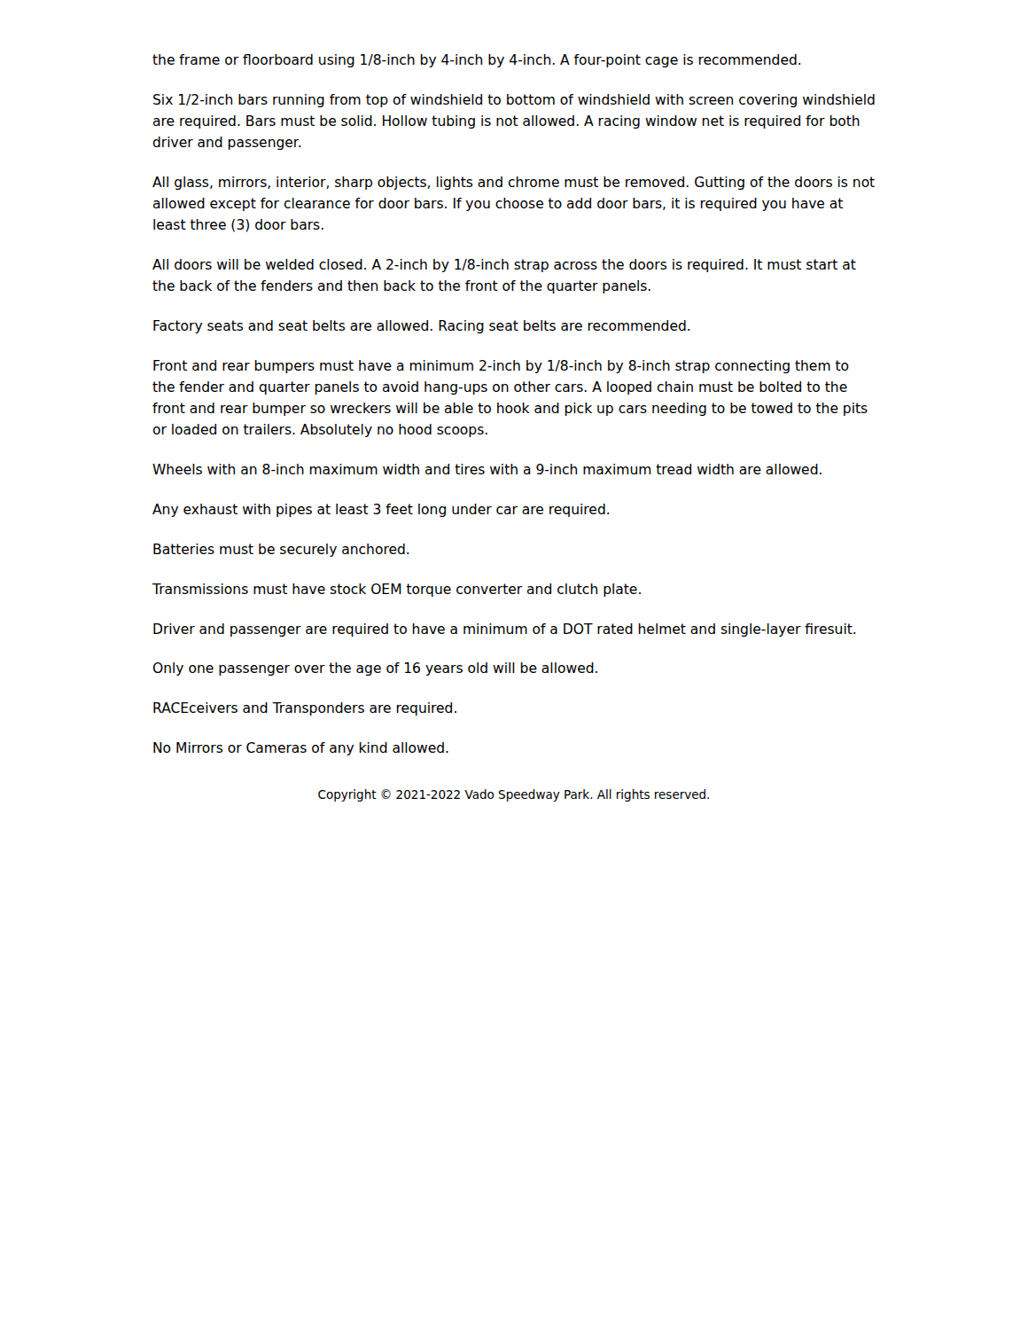the frame or floorboard using 1/8-inch by 4-inch by 4-inch. A four-point cage is recommended.
Six 1/2-inch bars running from top of windshield to bottom of windshield with screen covering windshield are required. Bars must be solid. Hollow tubing is not allowed. A racing window net is required for both driver and passenger.
All glass, mirrors, interior, sharp objects, lights and chrome must be removed. Gutting of the doors is not allowed except for clearance for door bars. If you choose to add door bars, it is required you have at least three (3) door bars.
All doors will be welded closed. A 2-inch by 1/8-inch strap across the doors is required. It must start at the back of the fenders and then back to the front of the quarter panels.
Factory seats and seat belts are allowed. Racing seat belts are recommended.
Front and rear bumpers must have a minimum 2-inch by 1/8-inch by 8-inch strap connecting them to the fender and quarter panels to avoid hang-ups on other cars. A looped chain must be bolted to the front and rear bumper so wreckers will be able to hook and pick up cars needing to be towed to the pits or loaded on trailers. Absolutely no hood scoops.
Wheels with an 8-inch maximum width and tires with a 9-inch maximum tread width are allowed.
Any exhaust with pipes at least 3 feet long under car are required.
Batteries must be securely anchored.
Transmissions must have stock OEM torque converter and clutch plate.
Driver and passenger are required to have a minimum of a DOT rated helmet and single-layer firesuit.
Only one passenger over the age of 16 years old will be allowed.
RACEceivers and Transponders are required.
No Mirrors or Cameras of any kind allowed.
Copyright © 2021-2022 Vado Speedway Park. All rights reserved.